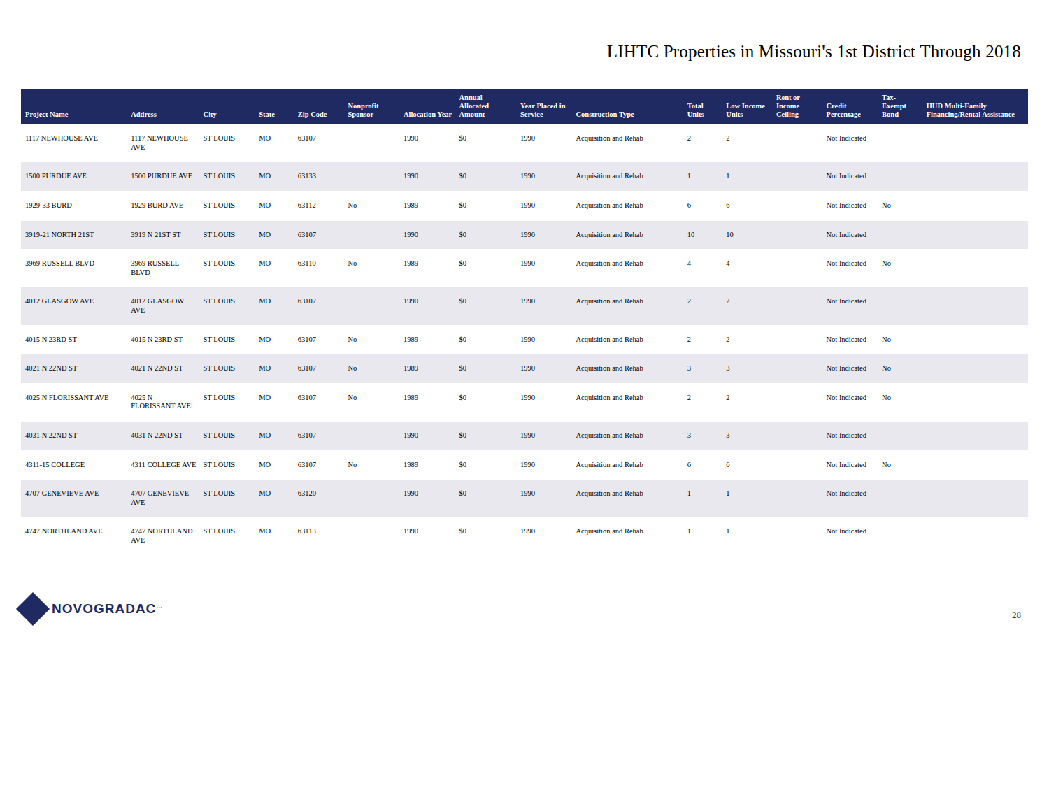LIHTC Properties in Missouri's 1st District Through 2018
| Project Name | Address | City | State | Zip Code | Nonprofit Sponsor | Allocation Year | Annual Allocated Amount | Year Placed in Service | Construction Type | Total Units | Low Income Units | Rent or Income Ceiling | Credit Percentage | Tax-Exempt Bond | HUD Multi-Family Financing/Rental Assistance |
| --- | --- | --- | --- | --- | --- | --- | --- | --- | --- | --- | --- | --- | --- | --- | --- |
| 1117 NEWHOUSE AVE | 1117 NEWHOUSE AVE | ST LOUIS | MO | 63107 | | 1990 | $0 | 1990 | Acquisition and Rehab | 2 | 2 | | Not Indicated | | |
| 1500 PURDUE AVE | 1500 PURDUE AVE | ST LOUIS | MO | 63133 | | 1990 | $0 | 1990 | Acquisition and Rehab | 1 | 1 | | Not Indicated | | |
| 1929-33 BURD | 1929 BURD AVE | ST LOUIS | MO | 63112 | No | 1989 | $0 | 1990 | Acquisition and Rehab | 6 | 6 | | Not Indicated | No | |
| 3919-21 NORTH 21ST | 3919 N 21ST ST | ST LOUIS | MO | 63107 | | 1990 | $0 | 1990 | Acquisition and Rehab | 10 | 10 | | Not Indicated | | |
| 3969 RUSSELL BLVD | 3969 RUSSELL BLVD | ST LOUIS | MO | 63110 | No | 1989 | $0 | 1990 | Acquisition and Rehab | 4 | 4 | | Not Indicated | No | |
| 4012 GLASGOW AVE | 4012 GLASGOW AVE | ST LOUIS | MO | 63107 | | 1990 | $0 | 1990 | Acquisition and Rehab | 2 | 2 | | Not Indicated | | |
| 4015 N 23RD ST | 4015 N 23RD ST | ST LOUIS | MO | 63107 | No | 1989 | $0 | 1990 | Acquisition and Rehab | 2 | 2 | | Not Indicated | No | |
| 4021 N 22ND ST | 4021 N 22ND ST | ST LOUIS | MO | 63107 | No | 1989 | $0 | 1990 | Acquisition and Rehab | 3 | 3 | | Not Indicated | No | |
| 4025 N FLORISSANT AVE | 4025 N FLORISSANT AVE | ST LOUIS | MO | 63107 | No | 1989 | $0 | 1990 | Acquisition and Rehab | 2 | 2 | | Not Indicated | No | |
| 4031 N 22ND ST | 4031 N 22ND ST | ST LOUIS | MO | 63107 | | 1990 | $0 | 1990 | Acquisition and Rehab | 3 | 3 | | Not Indicated | | |
| 4311-15 COLLEGE | 4311 COLLEGE AVE | ST LOUIS | MO | 63107 | No | 1989 | $0 | 1990 | Acquisition and Rehab | 6 | 6 | | Not Indicated | No | |
| 4707 GENEVIEVE AVE | 4707 GENEVIEVE AVE | ST LOUIS | MO | 63120 | | 1990 | $0 | 1990 | Acquisition and Rehab | 1 | 1 | | Not Indicated | | |
| 4747 NORTHLAND AVE | 4747 NORTHLAND AVE | ST LOUIS | MO | 63113 | | 1990 | $0 | 1990 | Acquisition and Rehab | 1 | 1 | | Not Indicated | | |
NOVOGRADAC…
28